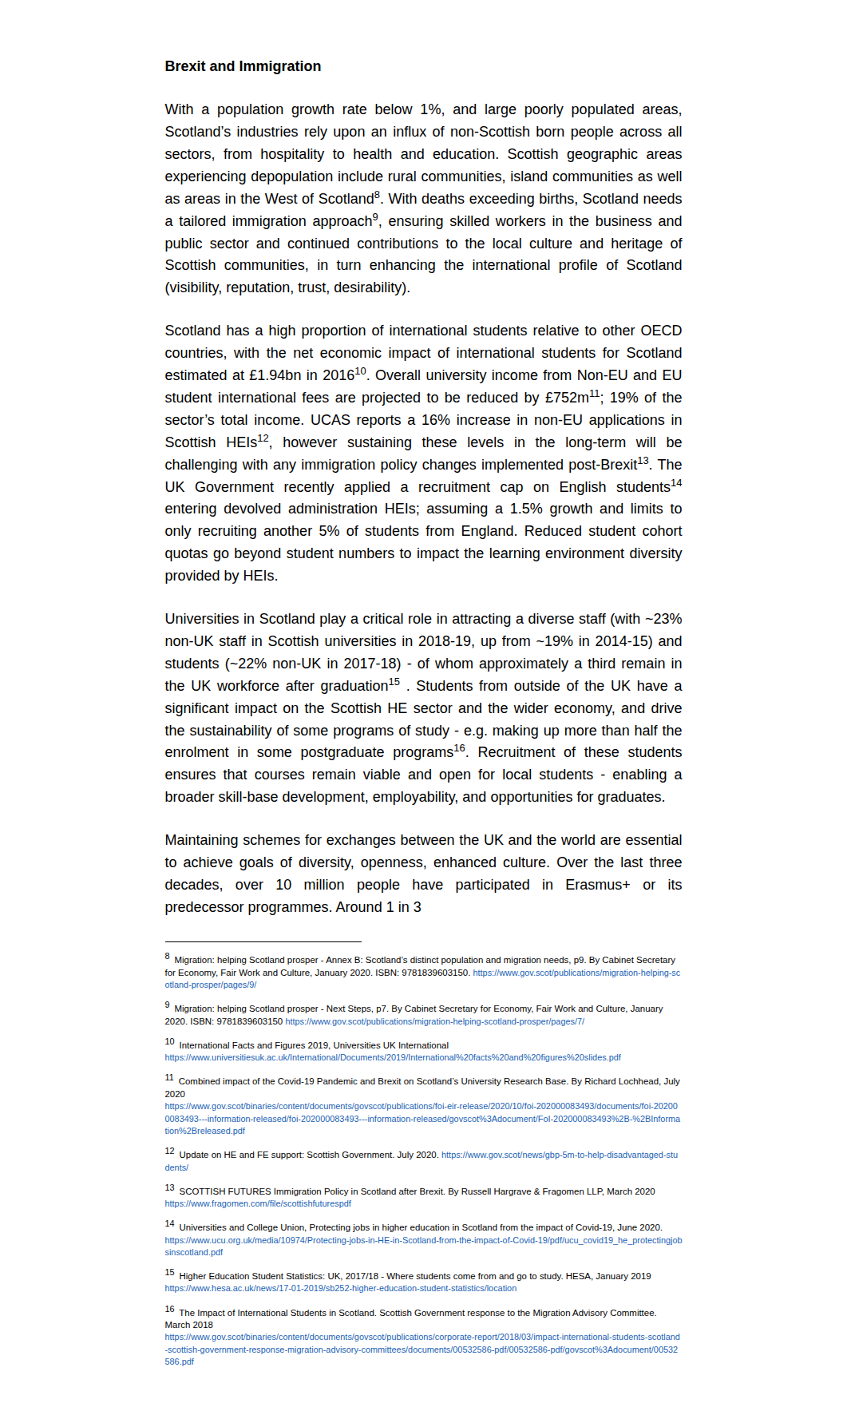Brexit and Immigration
With a population growth rate below 1%, and large poorly populated areas, Scotland’s industries rely upon an influx of non-Scottish born people across all sectors, from hospitality to health and education. Scottish geographic areas experiencing depopulation include rural communities, island communities as well as areas in the West of Scotland8. With deaths exceeding births, Scotland needs a tailored immigration approach9, ensuring skilled workers in the business and public sector and continued contributions to the local culture and heritage of Scottish communities, in turn enhancing the international profile of Scotland (visibility, reputation, trust, desirability).
Scotland has a high proportion of international students relative to other OECD countries, with the net economic impact of international students for Scotland estimated at £1.94bn in 201610. Overall university income from Non-EU and EU student international fees are projected to be reduced by £752m11; 19% of the sector’s total income. UCAS reports a 16% increase in non-EU applications in Scottish HEIs12, however sustaining these levels in the long-term will be challenging with any immigration policy changes implemented post-Brexit13. The UK Government recently applied a recruitment cap on English students14 entering devolved administration HEIs; assuming a 1.5% growth and limits to only recruiting another 5% of students from England. Reduced student cohort quotas go beyond student numbers to impact the learning environment diversity provided by HEIs.
Universities in Scotland play a critical role in attracting a diverse staff (with ~23% non-UK staff in Scottish universities in 2018-19, up from ~19% in 2014-15) and students (~22% non-UK in 2017-18) - of whom approximately a third remain in the UK workforce after graduation15 . Students from outside of the UK have a significant impact on the Scottish HE sector and the wider economy, and drive the sustainability of some programs of study - e.g. making up more than half the enrolment in some postgraduate programs16. Recruitment of these students ensures that courses remain viable and open for local students - enabling a broader skill-base development, employability, and opportunities for graduates.
Maintaining schemes for exchanges between the UK and the world are essential to achieve goals of diversity, openness, enhanced culture. Over the last three decades, over 10 million people have participated in Erasmus+ or its predecessor programmes. Around 1 in 3
8 Migration: helping Scotland prosper - Annex B: Scotland’s distinct population and migration needs, p9. By Cabinet Secretary for Economy, Fair Work and Culture, January 2020. ISBN: 9781839603150. https://www.gov.scot/publications/migration-helping-scotland-prosper/pages/9/
9 Migration: helping Scotland prosper - Next Steps, p7. By Cabinet Secretary for Economy, Fair Work and Culture, January 2020. ISBN: 9781839603150 https://www.gov.scot/publications/migration-helping-scotland-prosper/pages/7/
10 International Facts and Figures 2019, Universities UK International
https://www.universitiesuk.ac.uk/International/Documents/2019/International%20facts%20and%20figures%20slides.pdf
11 Combined impact of the Covid-19 Pandemic and Brexit on Scotland’s University Research Base. By Richard Lochhead, July 2020
https://www.gov.scot/binaries/content/documents/govscot/publications/foi-eir-release/2020/10/foi-202000083493/documents/foi-202000083493---information-released/foi-202000083493---information-released/govscot%3Adocument/FoI-202000083493%2B-%2BInformation%2Breleased.pdf
12 Update on HE and FE support: Scottish Government. July 2020. https://www.gov.scot/news/gbp-5m-to-help-disadvantaged-students/
13 SCOTTISH FUTURES Immigration Policy in Scotland after Brexit. By Russell Hargrave & Fragomen LLP, March 2020
https://www.fragomen.com/file/scottishfuturespdf
14 Universities and College Union, Protecting jobs in higher education in Scotland from the impact of Covid-19, June 2020.
https://www.ucu.org.uk/media/10974/Protecting-jobs-in-HE-in-Scotland-from-the-impact-of-Covid-19/pdf/ucu_covid19_he_protectingjobsinscotland.pdf
15 Higher Education Student Statistics: UK, 2017/18 - Where students come from and go to study. HESA, January 2019
https://www.hesa.ac.uk/news/17-01-2019/sb252-higher-education-student-statistics/location
16 The Impact of International Students in Scotland. Scottish Government response to the Migration Advisory Committee. March 2018
https://www.gov.scot/binaries/content/documents/govscot/publications/corporate-report/2018/03/impact-international-students-scotland-scottish-government-response-migration-advisory-committees/documents/00532586-pdf/00532586-pdf/govscot%3Adocument/00532586.pdf